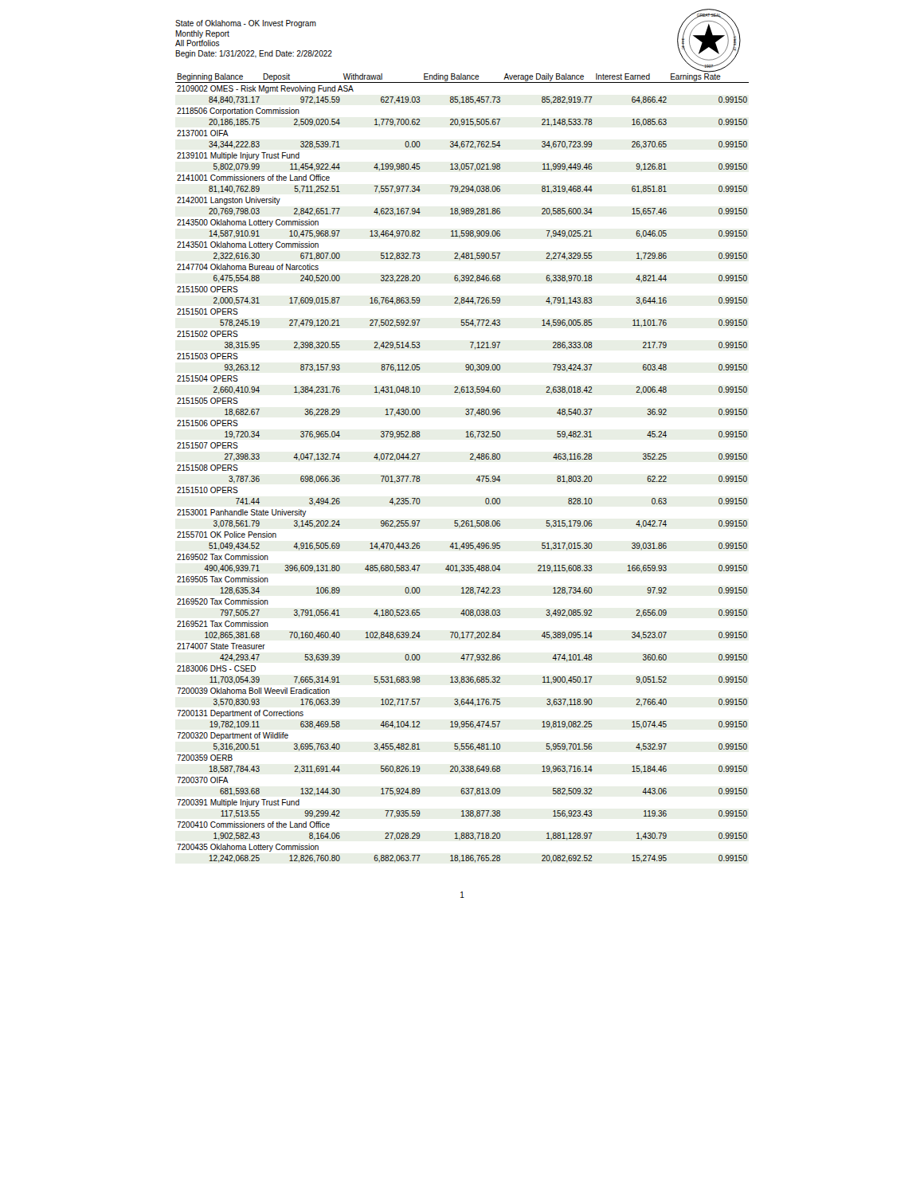GREAT SEAL 1907 OF THE STATE OF
State of Oklahoma - OK Invest Program
Monthly Report
All Portfolios
Begin Date: 1/31/2022, End Date: 2/28/2022
| Beginning Balance | Deposit | Withdrawal | Ending Balance | Average Daily Balance | Interest Earned | Earnings Rate |
| --- | --- | --- | --- | --- | --- | --- |
| 2109002 OMES - Risk Mgmt Revolving Fund ASA |
| 84,840,731.17 | 972,145.59 | 627,419.03 | 85,185,457.73 | 85,282,919.77 | 64,866.42 | 0.99150 |
| 2118506 Corportation Commission |
| 20,186,185.75 | 2,509,020.54 | 1,779,700.62 | 20,915,505.67 | 21,148,533.78 | 16,085.63 | 0.99150 |
| 2137001 OIFA |
| 34,344,222.83 | 328,539.71 | 0.00 | 34,672,762.54 | 34,670,723.99 | 26,370.65 | 0.99150 |
| 2139101 Multiple Injury Trust Fund |
| 5,802,079.99 | 11,454,922.44 | 4,199,980.45 | 13,057,021.98 | 11,999,449.46 | 9,126.81 | 0.99150 |
| 2141001 Commissioners of the Land Office |
| 81,140,762.89 | 5,711,252.51 | 7,557,977.34 | 79,294,038.06 | 81,319,468.44 | 61,851.81 | 0.99150 |
| 2142001 Langston University |
| 20,769,798.03 | 2,842,651.77 | 4,623,167.94 | 18,989,281.86 | 20,585,600.34 | 15,657.46 | 0.99150 |
| 2143500 Oklahoma Lottery Commission |
| 14,587,910.91 | 10,475,968.97 | 13,464,970.82 | 11,598,909.06 | 7,949,025.21 | 6,046.05 | 0.99150 |
| 2143501 Oklahoma Lottery Commission |
| 2,322,616.30 | 671,807.00 | 512,832.73 | 2,481,590.57 | 2,274,329.55 | 1,729.86 | 0.99150 |
| 2147704 Oklahoma Bureau of Narcotics |
| 6,475,554.88 | 240,520.00 | 323,228.20 | 6,392,846.68 | 6,338,970.18 | 4,821.44 | 0.99150 |
| 2151500 OPERS |
| 2,000,574.31 | 17,609,015.87 | 16,764,863.59 | 2,844,726.59 | 4,791,143.83 | 3,644.16 | 0.99150 |
| 2151501 OPERS |
| 578,245.19 | 27,479,120.21 | 27,502,592.97 | 554,772.43 | 14,596,005.85 | 11,101.76 | 0.99150 |
| 2151502 OPERS |
| 38,315.95 | 2,398,320.55 | 2,429,514.53 | 7,121.97 | 286,333.08 | 217.79 | 0.99150 |
| 2151503 OPERS |
| 93,263.12 | 873,157.93 | 876,112.05 | 90,309.00 | 793,424.37 | 603.48 | 0.99150 |
| 2151504 OPERS |
| 2,660,410.94 | 1,384,231.76 | 1,431,048.10 | 2,613,594.60 | 2,638,018.42 | 2,006.48 | 0.99150 |
| 2151505 OPERS |
| 18,682.67 | 36,228.29 | 17,430.00 | 37,480.96 | 48,540.37 | 36.92 | 0.99150 |
| 2151506 OPERS |
| 19,720.34 | 376,965.04 | 379,952.88 | 16,732.50 | 59,482.31 | 45.24 | 0.99150 |
| 2151507 OPERS |
| 27,398.33 | 4,047,132.74 | 4,072,044.27 | 2,486.80 | 463,116.28 | 352.25 | 0.99150 |
| 2151508 OPERS |
| 3,787.36 | 698,066.36 | 701,377.78 | 475.94 | 81,803.20 | 62.22 | 0.99150 |
| 2151510 OPERS |
| 741.44 | 3,494.26 | 4,235.70 | 0.00 | 828.10 | 0.63 | 0.99150 |
| 2153001 Panhandle State University |
| 3,078,561.79 | 3,145,202.24 | 962,255.97 | 5,261,508.06 | 5,315,179.06 | 4,042.74 | 0.99150 |
| 2155701 OK Police Pension |
| 51,049,434.52 | 4,916,505.69 | 14,470,443.26 | 41,495,496.95 | 51,317,015.30 | 39,031.86 | 0.99150 |
| 2169502 Tax Commission |
| 490,406,939.71 | 396,609,131.80 | 485,680,583.47 | 401,335,488.04 | 219,115,608.33 | 166,659.93 | 0.99150 |
| 2169505 Tax Commission |
| 128,635.34 | 106.89 | 0.00 | 128,742.23 | 128,734.60 | 97.92 | 0.99150 |
| 2169520 Tax Commission |
| 797,505.27 | 3,791,056.41 | 4,180,523.65 | 408,038.03 | 3,492,085.92 | 2,656.09 | 0.99150 |
| 2169521 Tax Commission |
| 102,865,381.68 | 70,160,460.40 | 102,848,639.24 | 70,177,202.84 | 45,389,095.14 | 34,523.07 | 0.99150 |
| 2174007 State Treasurer |
| 424,293.47 | 53,639.39 | 0.00 | 477,932.86 | 474,101.48 | 360.60 | 0.99150 |
| 2183006 DHS - CSED |
| 11,703,054.39 | 7,665,314.91 | 5,531,683.98 | 13,836,685.32 | 11,900,450.17 | 9,051.52 | 0.99150 |
| 7200039 Oklahoma Boll Weevil Eradication |
| 3,570,830.93 | 176,063.39 | 102,717.57 | 3,644,176.75 | 3,637,118.90 | 2,766.40 | 0.99150 |
| 7200131 Department of Corrections |
| 19,782,109.11 | 638,469.58 | 464,104.12 | 19,956,474.57 | 19,819,082.25 | 15,074.45 | 0.99150 |
| 7200320 Department of Wildlife |
| 5,316,200.51 | 3,695,763.40 | 3,455,482.81 | 5,556,481.10 | 5,959,701.56 | 4,532.97 | 0.99150 |
| 7200359 OERB |
| 18,587,784.43 | 2,311,691.44 | 560,826.19 | 20,338,649.68 | 19,963,716.14 | 15,184.46 | 0.99150 |
| 7200370 OIFA |
| 681,593.68 | 132,144.30 | 175,924.89 | 637,813.09 | 582,509.32 | 443.06 | 0.99150 |
| 7200391 Multiple Injury Trust Fund |
| 117,513.55 | 99,299.42 | 77,935.59 | 138,877.38 | 156,923.43 | 119.36 | 0.99150 |
| 7200410 Commissioners of the Land Office |
| 1,902,582.43 | 8,164.06 | 27,028.29 | 1,883,718.20 | 1,881,128.97 | 1,430.79 | 0.99150 |
| 7200435 Oklahoma Lottery Commission |
| 12,242,068.25 | 12,826,760.80 | 6,882,063.77 | 18,186,765.28 | 20,082,692.52 | 15,274.95 | 0.99150 |
1